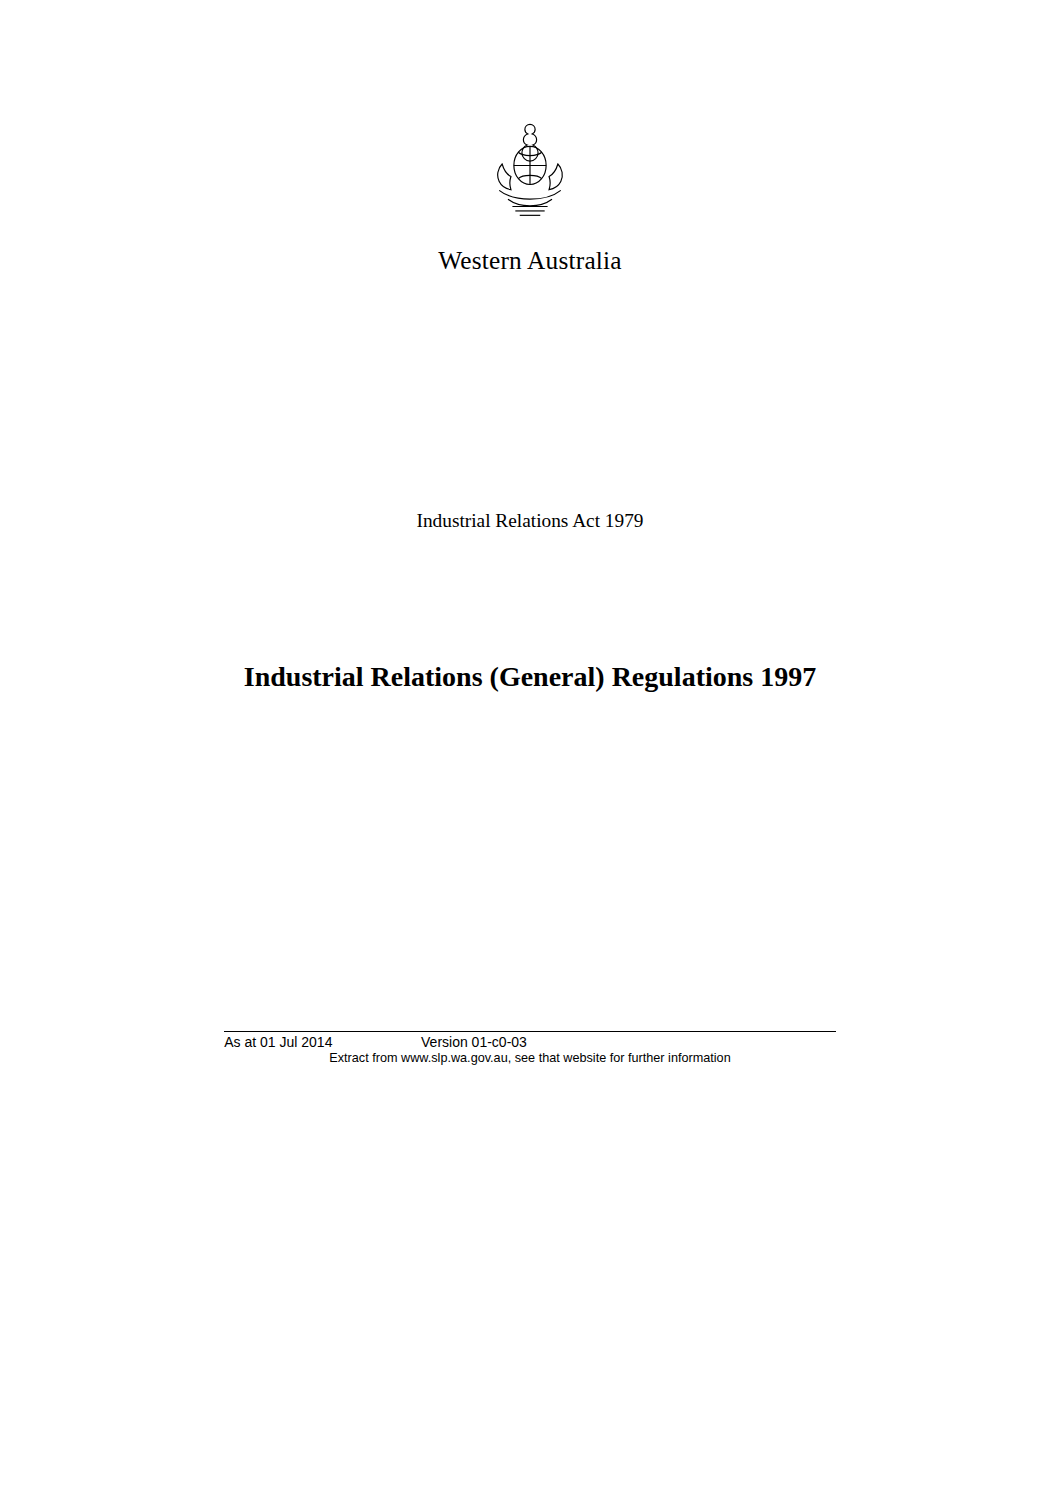Western Australia
Industrial Relations Act 1979
Industrial Relations (General) Regulations 1997
As at 01 Jul 2014
Version 01-c0-03
Extract from www.slp.wa.gov.au, see that website for further information